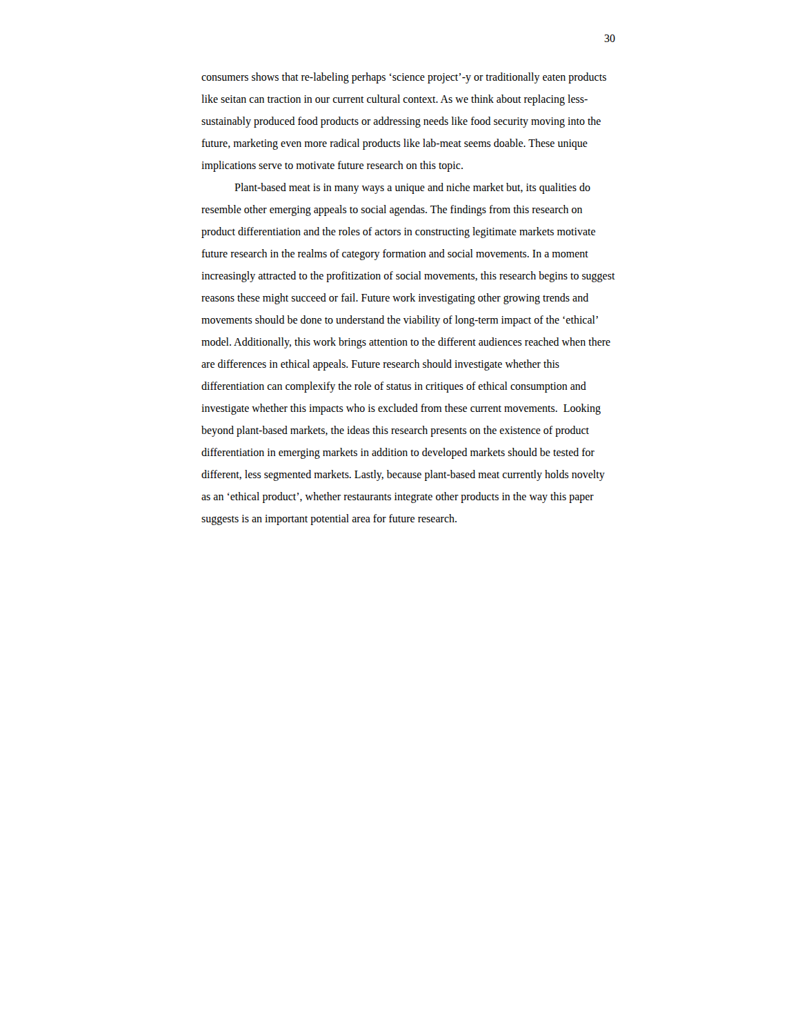30
consumers shows that re-labeling perhaps ‘science project’-y or traditionally eaten products like seitan can traction in our current cultural context. As we think about replacing less-sustainably produced food products or addressing needs like food security moving into the future, marketing even more radical products like lab-meat seems doable. These unique implications serve to motivate future research on this topic.
Plant-based meat is in many ways a unique and niche market but, its qualities do resemble other emerging appeals to social agendas. The findings from this research on product differentiation and the roles of actors in constructing legitimate markets motivate future research in the realms of category formation and social movements. In a moment increasingly attracted to the profitization of social movements, this research begins to suggest reasons these might succeed or fail. Future work investigating other growing trends and movements should be done to understand the viability of long-term impact of the ‘ethical’ model. Additionally, this work brings attention to the different audiences reached when there are differences in ethical appeals. Future research should investigate whether this differentiation can complexify the role of status in critiques of ethical consumption and investigate whether this impacts who is excluded from these current movements. Looking beyond plant-based markets, the ideas this research presents on the existence of product differentiation in emerging markets in addition to developed markets should be tested for different, less segmented markets. Lastly, because plant-based meat currently holds novelty as an ‘ethical product’, whether restaurants integrate other products in the way this paper suggests is an important potential area for future research.